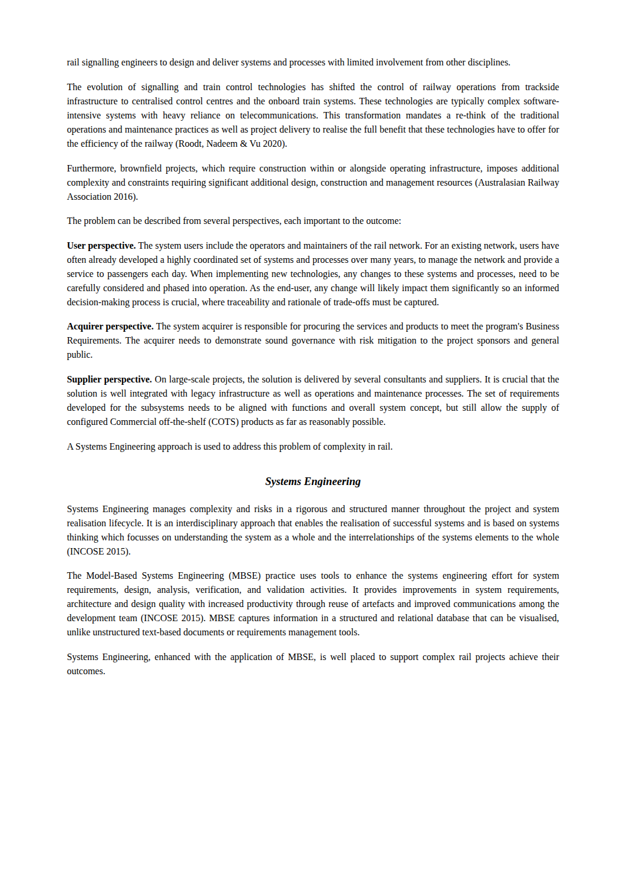rail signalling engineers to design and deliver systems and processes with limited involvement from other disciplines.
The evolution of signalling and train control technologies has shifted the control of railway operations from trackside infrastructure to centralised control centres and the onboard train systems. These technologies are typically complex software-intensive systems with heavy reliance on telecommunications. This transformation mandates a re-think of the traditional operations and maintenance practices as well as project delivery to realise the full benefit that these technologies have to offer for the efficiency of the railway (Roodt, Nadeem & Vu 2020).
Furthermore, brownfield projects, which require construction within or alongside operating infrastructure, imposes additional complexity and constraints requiring significant additional design, construction and management resources (Australasian Railway Association 2016).
The problem can be described from several perspectives, each important to the outcome:
User perspective. The system users include the operators and maintainers of the rail network. For an existing network, users have often already developed a highly coordinated set of systems and processes over many years, to manage the network and provide a service to passengers each day. When implementing new technologies, any changes to these systems and processes, need to be carefully considered and phased into operation. As the end-user, any change will likely impact them significantly so an informed decision-making process is crucial, where traceability and rationale of trade-offs must be captured.
Acquirer perspective. The system acquirer is responsible for procuring the services and products to meet the program's Business Requirements. The acquirer needs to demonstrate sound governance with risk mitigation to the project sponsors and general public.
Supplier perspective. On large-scale projects, the solution is delivered by several consultants and suppliers. It is crucial that the solution is well integrated with legacy infrastructure as well as operations and maintenance processes. The set of requirements developed for the subsystems needs to be aligned with functions and overall system concept, but still allow the supply of configured Commercial off-the-shelf (COTS) products as far as reasonably possible.
A Systems Engineering approach is used to address this problem of complexity in rail.
Systems Engineering
Systems Engineering manages complexity and risks in a rigorous and structured manner throughout the project and system realisation lifecycle. It is an interdisciplinary approach that enables the realisation of successful systems and is based on systems thinking which focusses on understanding the system as a whole and the interrelationships of the systems elements to the whole (INCOSE 2015).
The Model-Based Systems Engineering (MBSE) practice uses tools to enhance the systems engineering effort for system requirements, design, analysis, verification, and validation activities. It provides improvements in system requirements, architecture and design quality with increased productivity through reuse of artefacts and improved communications among the development team (INCOSE 2015). MBSE captures information in a structured and relational database that can be visualised, unlike unstructured text-based documents or requirements management tools.
Systems Engineering, enhanced with the application of MBSE, is well placed to support complex rail projects achieve their outcomes.